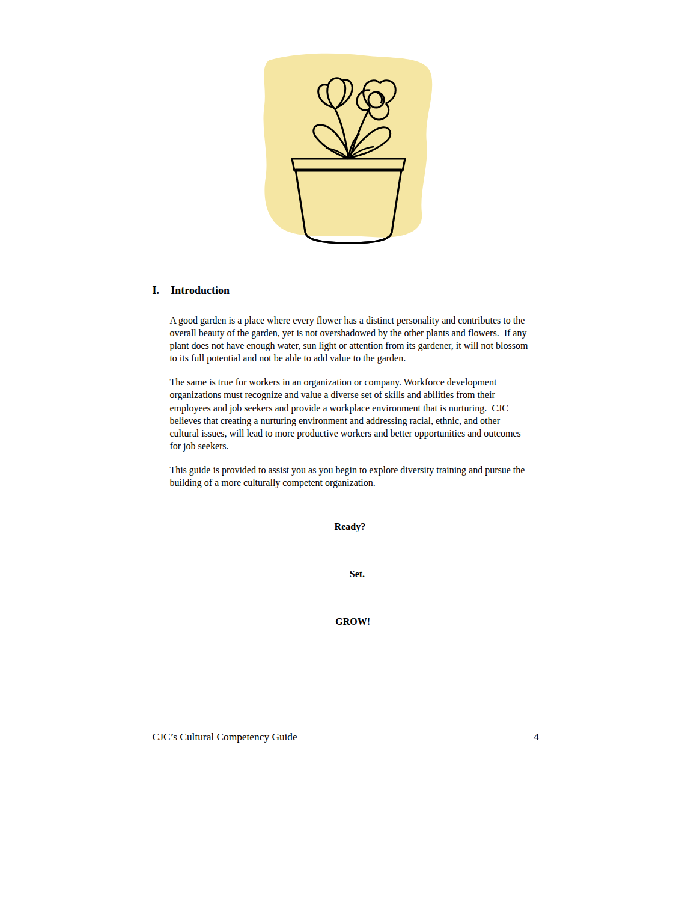Potted plant with flowers illustration
I. Introduction
A good garden is a place where every flower has a distinct personality and contributes to the overall beauty of the garden, yet is not overshadowed by the other plants and flowers. If any plant does not have enough water, sun light or attention from its gardener, it will not blossom to its full potential and not be able to add value to the garden.
The same is true for workers in an organization or company. Workforce development organizations must recognize and value a diverse set of skills and abilities from their employees and job seekers and provide a workplace environment that is nurturing. CJC believes that creating a nurturing environment and addressing racial, ethnic, and other cultural issues, will lead to more productive workers and better opportunities and outcomes for job seekers.
This guide is provided to assist you as you begin to explore diversity training and pursue the building of a more culturally competent organization.
Ready?
Set.
GROW!
CJC’s Cultural Competency Guide 4